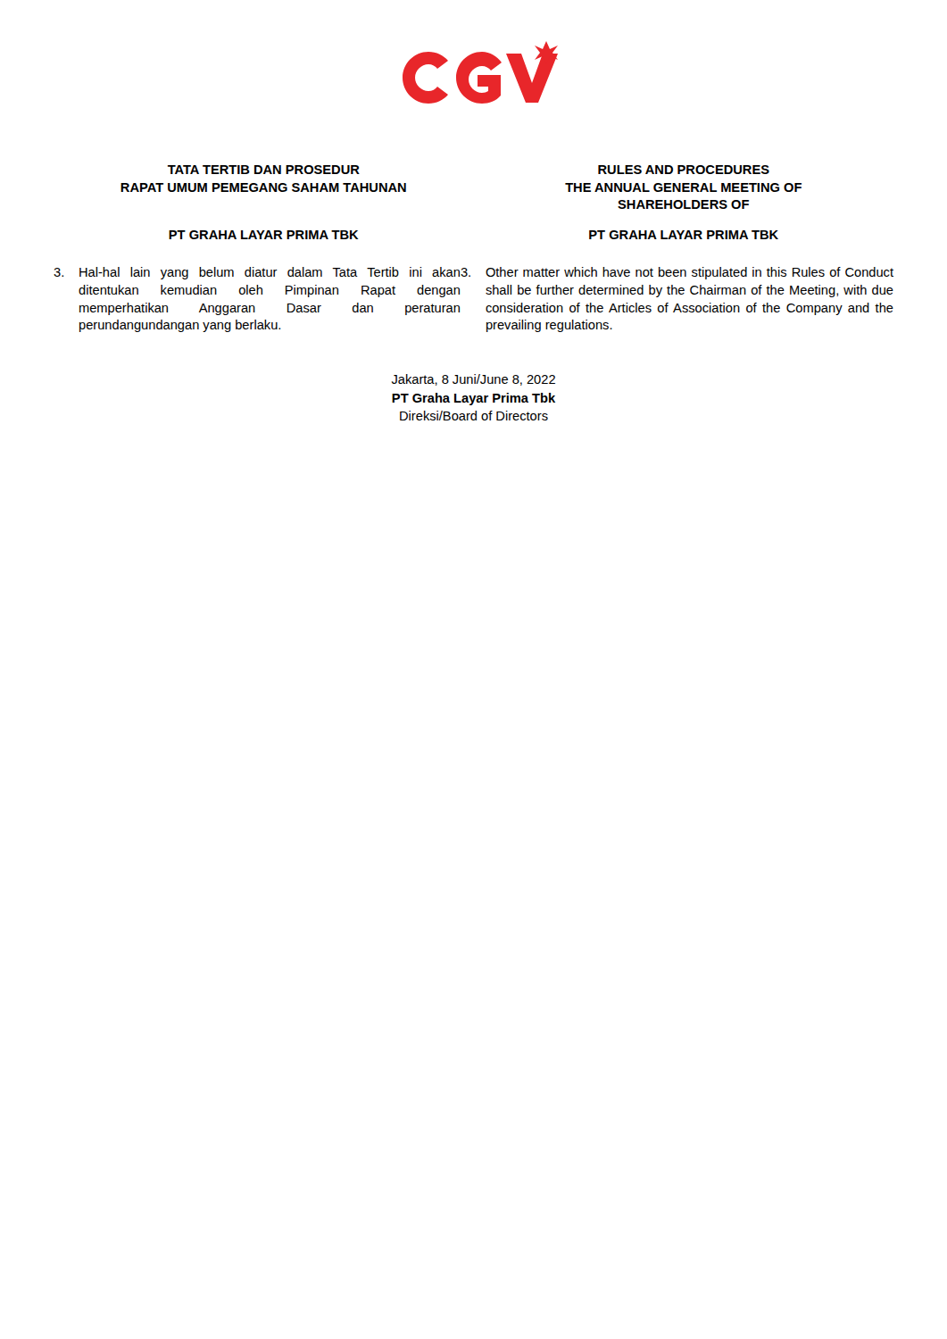| TATA TERTIB DAN PROSEDUR RAPAT UMUM PEMEGANG SAHAM TAHUNAN | RULES AND PROCEDURES THE ANNUAL GENERAL MEETING OF SHAREHOLDERS OF |
| PT GRAHA LAYAR PRIMA TBK | PT GRAHA LAYAR PRIMA TBK |
| 3. | Hal-hal lain yang belum diatur dalam Tata Tertib ini akan ditentukan kemudian oleh Pimpinan Rapat dengan memperhatikan Anggaran Dasar dan peraturan perundangundangan yang berlaku. | 3. | Other matter which have not been stipulated in this Rules of Conduct shall be further determined by the Chairman of the Meeting, with due consideration of the Articles of Association of the Company and the prevailing regulations. |
Jakarta, 8 Juni/June 8, 2022
PT Graha Layar Prima Tbk
Direksi/Board of Directors